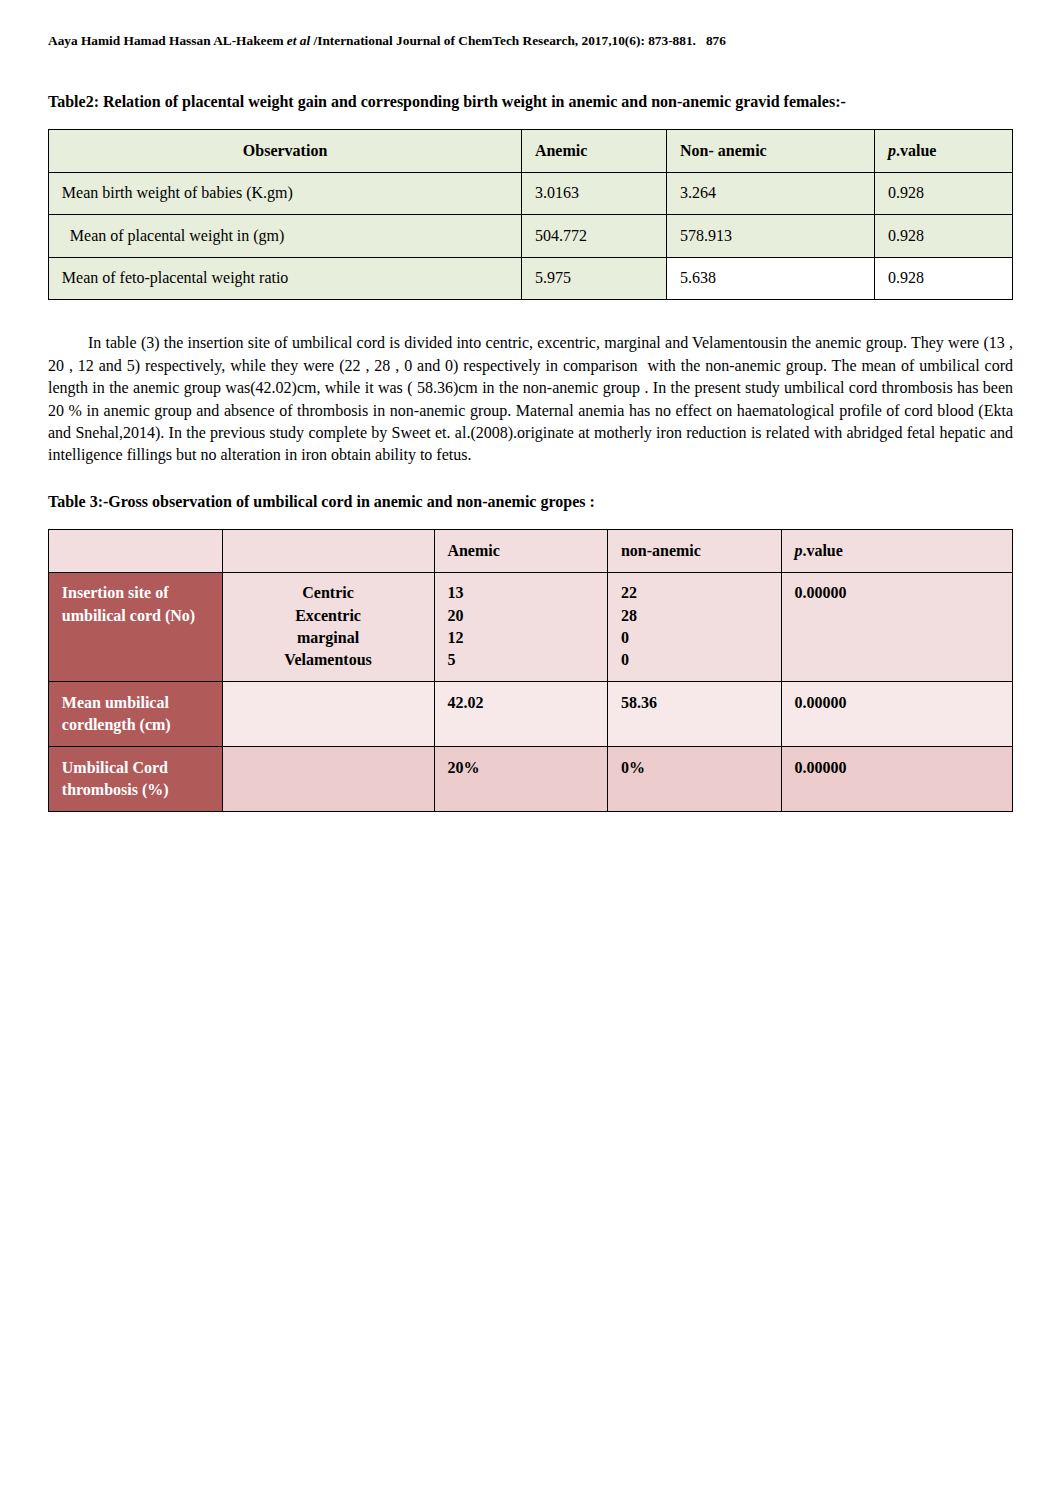Aaya Hamid Hamad Hassan AL-Hakeem et al /International Journal of ChemTech Research, 2017,10(6): 873-881. 876
Table2: Relation of placental weight gain and corresponding birth weight in anemic and non-anemic gravid females:-
| Observation | Anemic | Non- anemic | p .value |
| Mean birth weight of babies (K.gm) | 3.0163 | 3.264 | 0.928 |
| Mean of placental weight in (gm) | 504.772 | 578.913 | 0.928 |
| Mean of feto-placental weight ratio | 5.975 | 5.638 | 0.928 |
In table (3) the insertion site of umbilical cord is divided into centric, excentric, marginal and Velamentousin the anemic group. They were (13 , 20 , 12 and 5) respectively, while they were (22 , 28 , 0 and 0) respectively in comparison with the non-anemic group. The mean of umbilical cord length in the anemic group was(42.02)cm, while it was ( 58.36)cm in the non-anemic group . In the present study umbilical cord thrombosis has been 20 % in anemic group and absence of thrombosis in non-anemic group. Maternal anemia has no effect on haematological profile of cord blood (Ekta and Snehal,2014). In the previous study complete by Sweet et. al.(2008).originate at motherly iron reduction is related with abridged fetal hepatic and intelligence fillings but no alteration in iron obtain ability to fetus.
Table 3:-Gross observation of umbilical cord in anemic and non-anemic gropes :
| | | Anemic | non-anemic | p .value |
| Insertion site of umbilical cord (No) | Centric Excentric marginal Velamentous | 13 20 12 5 | 22 28 0 0 | 0.00000 |
| Mean umbilical cordlength (cm) | | 42.02 | 58.36 | 0.00000 |
| Umbilical Cord thrombosis (%) | | 20% | 0% | 0.00000 |